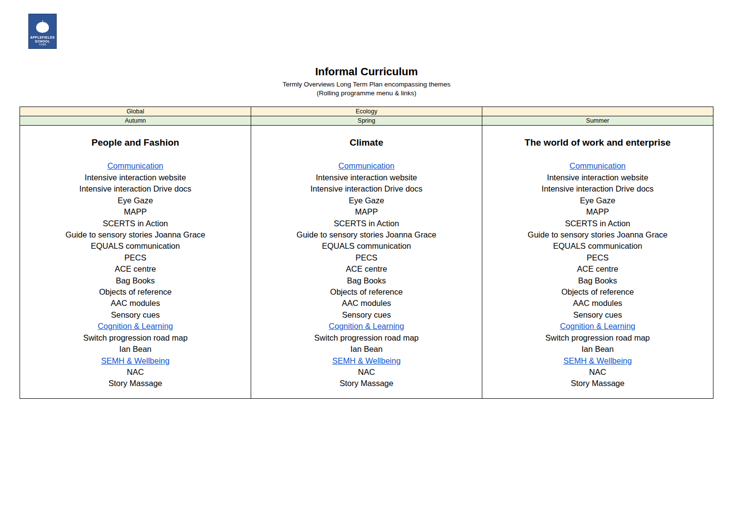APPLEFIELDS
SCHOOL
YORK
Informal Curriculum
Termly Overviews Long Term Plan encompassing themes
(Rolling programme menu & links)
| Global | Ecology | |
| Autumn | Spring | Summer |
| People and Fashion Communication Intensive interaction website Intensive interaction Drive docs Eye Gaze MAPP SCERTS in Action Guide to sensory stories Joanna Grace EQUALS communication PECS ACE centre Bag Books Objects of reference AAC modules Sensory cues Cognition & Learning Switch progression road map Ian Bean SEMH & Wellbeing NAC Story Massage | Climate Communication Intensive interaction website Intensive interaction Drive docs Eye Gaze MAPP SCERTS in Action Guide to sensory stories Joanna Grace EQUALS communication PECS ACE centre Bag Books Objects of reference AAC modules Sensory cues Cognition & Learning Switch progression road map Ian Bean SEMH & Wellbeing NAC Story Massage | The world of work and enterprise Communication Intensive interaction website Intensive interaction Drive docs Eye Gaze MAPP SCERTS in Action Guide to sensory stories Joanna Grace EQUALS communication PECS ACE centre Bag Books Objects of reference AAC modules Sensory cues Cognition & Learning Switch progression road map Ian Bean SEMH & Wellbeing NAC Story Massage |